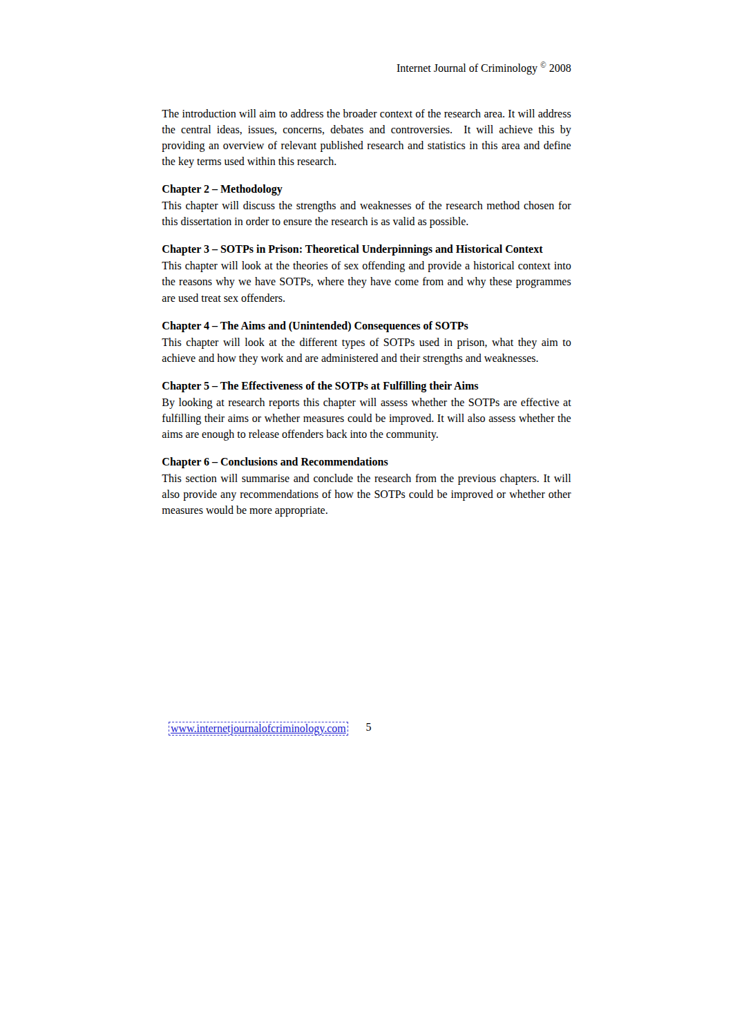Internet Journal of Criminology © 2008
The introduction will aim to address the broader context of the research area. It will address the central ideas, issues, concerns, debates and controversies. It will achieve this by providing an overview of relevant published research and statistics in this area and define the key terms used within this research.
Chapter 2 – Methodology
This chapter will discuss the strengths and weaknesses of the research method chosen for this dissertation in order to ensure the research is as valid as possible.
Chapter 3 – SOTPs in Prison: Theoretical Underpinnings and Historical Context
This chapter will look at the theories of sex offending and provide a historical context into the reasons why we have SOTPs, where they have come from and why these programmes are used treat sex offenders.
Chapter 4 – The Aims and (Unintended) Consequences of SOTPs
This chapter will look at the different types of SOTPs used in prison, what they aim to achieve and how they work and are administered and their strengths and weaknesses.
Chapter 5 – The Effectiveness of the SOTPs at Fulfilling their Aims
By looking at research reports this chapter will assess whether the SOTPs are effective at fulfilling their aims or whether measures could be improved. It will also assess whether the aims are enough to release offenders back into the community.
Chapter 6 – Conclusions and Recommendations
This section will summarise and conclude the research from the previous chapters. It will also provide any recommendations of how the SOTPs could be improved or whether other measures would be more appropriate.
www.internetjournalofcriminology.com 5